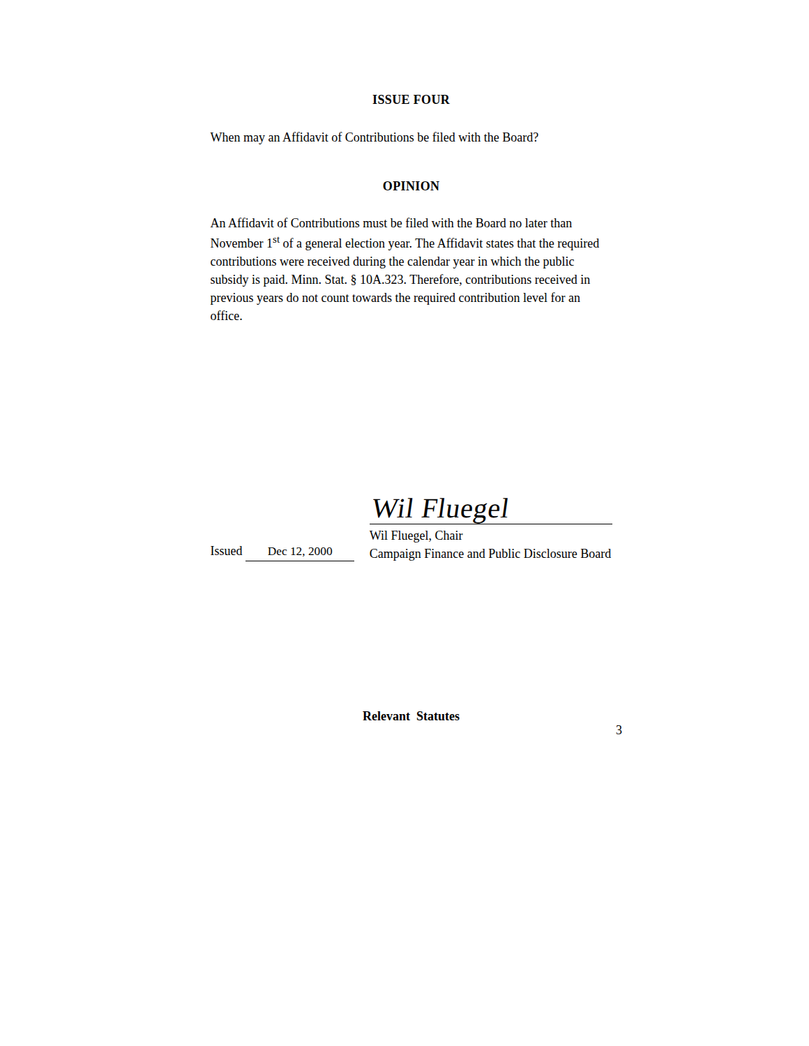ISSUE FOUR
When may an Affidavit of Contributions be filed with the Board?
OPINION
An Affidavit of Contributions must be filed with the Board no later than November 1st of a general election year. The Affidavit states that the required contributions were received during the calendar year in which the public subsidy is paid. Minn. Stat. § 10A.323. Therefore, contributions received in previous years do not count towards the required contribution level for an office.
Issued Dec 12, 2000
Wil Fluegel
Wil Fluegel, Chair
Campaign Finance and Public Disclosure Board
Relevant Statutes
3